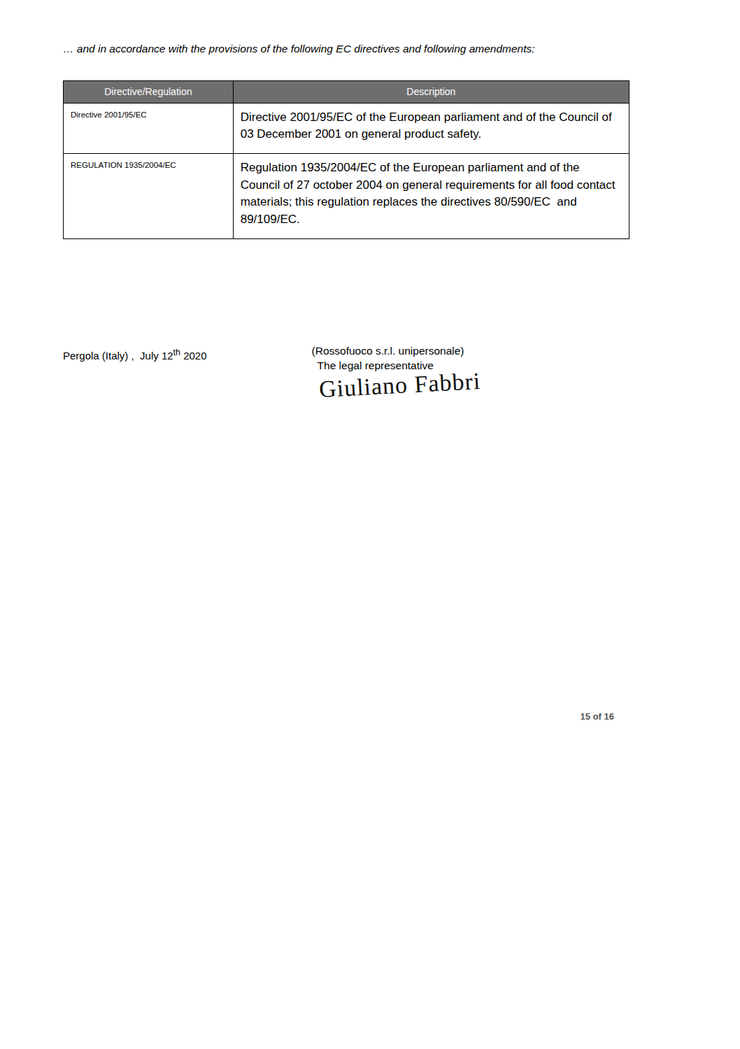… and in accordance with the provisions of the following EC directives and following amendments:
| Directive/Regulation | Description |
| --- | --- |
| Directive 2001/95/EC | Directive 2001/95/EC of the European parliament and of the Council of 03 December 2001 on general product safety. |
| REGULATION 1935/2004/EC | Regulation 1935/2004/EC of the European parliament and of the Council of 27 october 2004 on general requirements for all food contact materials; this regulation replaces the directives 80/590/EC and 89/109/EC. |
Pergola (Italy) , July 12th 2020
(Rossofuoco s.r.l. unipersonale)
The legal representative
Giuliano Fabbri
15 of 16